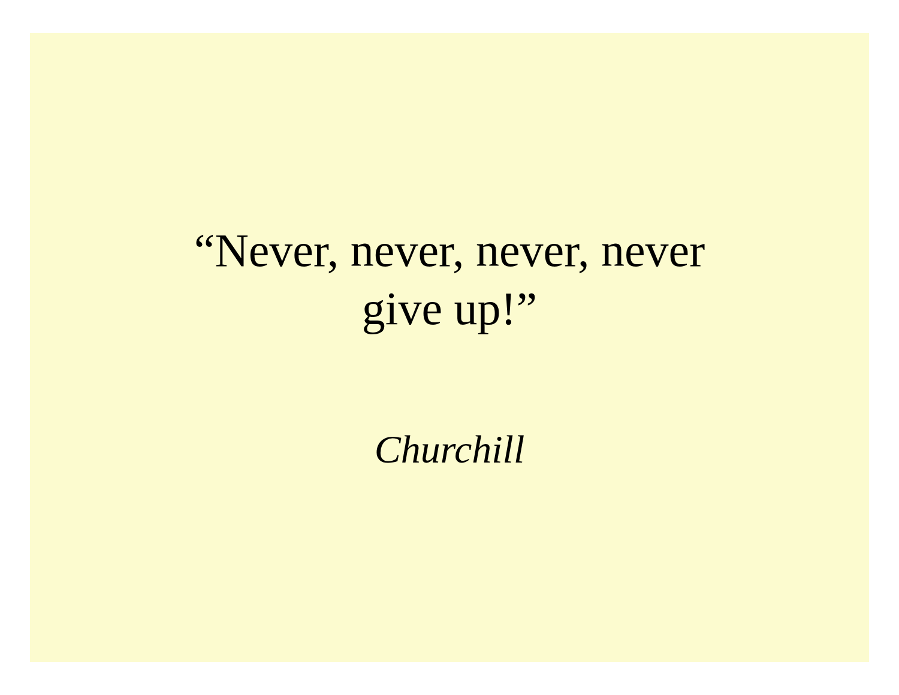“Never, never, never, never give up!”
Churchill